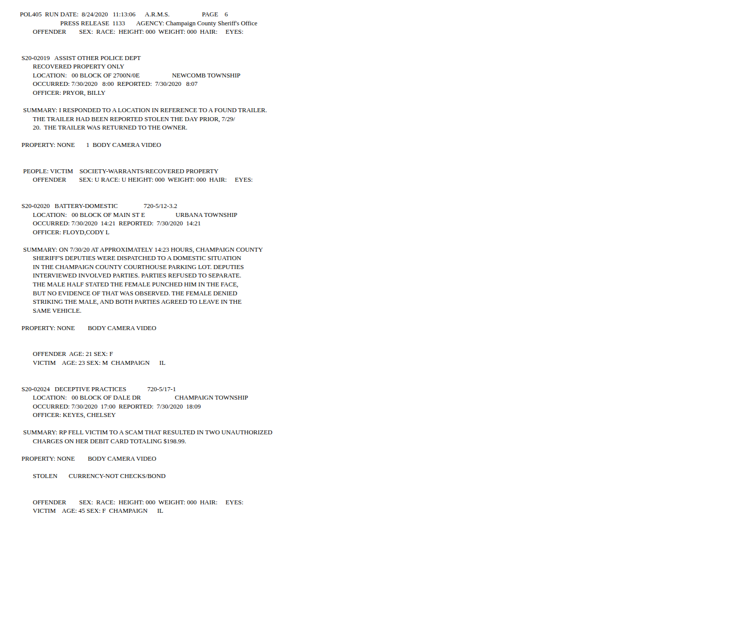POL405  RUN DATE:  8/24/2020   11:13:06      A.R.M.S.                    PAGE    6
                         PRESS RELEASE  1133       AGENCY: Champaign County Sheriff's Office
        OFFENDER        SEX:  RACE:  HEIGHT: 000  WEIGHT: 000  HAIR:     EYES:


 S20-02019   ASSIST OTHER POLICE DEPT
        RECOVERED PROPERTY ONLY
        LOCATION:   00 BLOCK OF 2700N/0E                    NEWCOMB TOWNSHIP
        OCCURRED: 7/30/2020   8:00  REPORTED:  7/30/2020   8:07
        OFFICER: PRYOR, BILLY

  SUMMARY: I RESPONDED TO A LOCATION IN REFERENCE TO A FOUND TRAILER.
        THE TRAILER HAD BEEN REPORTED STOLEN THE DAY PRIOR, 7/29/
        20.  THE TRAILER WAS RETURNED TO THE OWNER.

 PROPERTY: NONE       1  BODY CAMERA VIDEO


  PEOPLE: VICTIM    SOCIETY-WARRANTS/RECOVERED PROPERTY
        OFFENDER        SEX: U RACE: U HEIGHT: 000  WEIGHT: 000  HAIR:     EYES:


 S20-02020   BATTERY-DOMESTIC                720-5/12-3.2
        LOCATION:   00 BLOCK OF MAIN ST E                   URBANA TOWNSHIP
        OCCURRED: 7/30/2020  14:21  REPORTED:  7/30/2020  14:21
        OFFICER: FLOYD,CODY L

  SUMMARY: ON 7/30/20 AT APPROXIMATELY 14:23 HOURS, CHAMPAIGN COUNTY
        SHERIFF'S DEPUTIES WERE DISPATCHED TO A DOMESTIC SITUATION
        IN THE CHAMPAIGN COUNTY COURTHOUSE PARKING LOT. DEPUTIES
        INTERVIEWED INVOLVED PARTIES. PARTIES REFUSED TO SEPARATE.
        THE MALE HALF STATED THE FEMALE PUNCHED HIM IN THE FACE,
        BUT NO EVIDENCE OF THAT WAS OBSERVED. THE FEMALE DENIED
        STRIKING THE MALE, AND BOTH PARTIES AGREED TO LEAVE IN THE
        SAME VEHICLE.

 PROPERTY: NONE        BODY CAMERA VIDEO


        OFFENDER  AGE: 21 SEX: F
        VICTIM    AGE: 23 SEX: M  CHAMPAIGN      IL


 S20-02024   DECEPTIVE PRACTICES             720-5/17-1
        LOCATION:   00 BLOCK OF DALE DR                     CHAMPAIGN TOWNSHIP
        OCCURRED: 7/30/2020  17:00  REPORTED:  7/30/2020  18:09
        OFFICER: KEYES, CHELSEY

  SUMMARY: RP FELL VICTIM TO A SCAM THAT RESULTED IN TWO UNAUTHORIZED
        CHARGES ON HER DEBIT CARD TOTALING $198.99.

 PROPERTY: NONE        BODY CAMERA VIDEO

        STOLEN       CURRENCY-NOT CHECKS/BOND


        OFFENDER        SEX:  RACE:  HEIGHT: 000  WEIGHT: 000  HAIR:     EYES:
        VICTIM    AGE: 45 SEX: F  CHAMPAIGN      IL